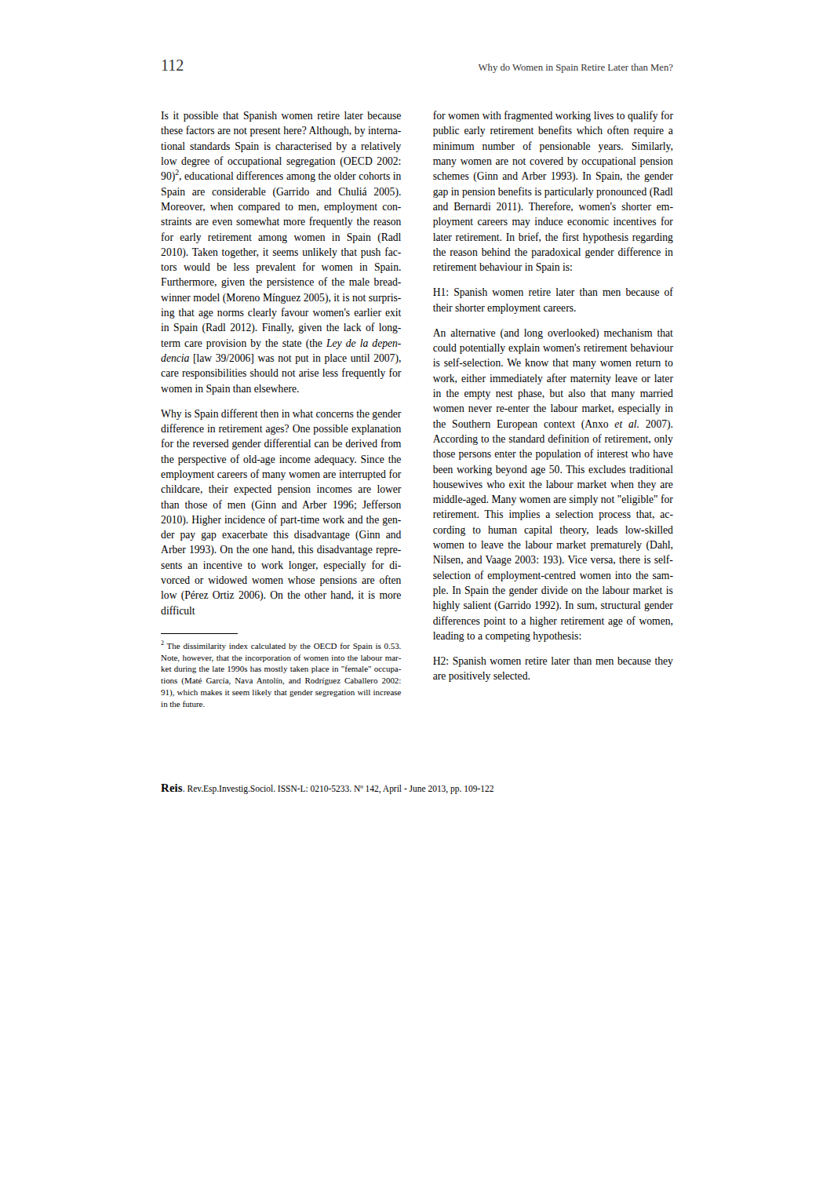112
Why do Women in Spain Retire Later than Men?
Is it possible that Spanish women retire later because these factors are not present here? Although, by international standards Spain is characterised by a relatively low degree of occupational segregation (OECD 2002: 90)2, educational differences among the older cohorts in Spain are considerable (Garrido and Chuliá 2005). Moreover, when compared to men, employment constraints are even somewhat more frequently the reason for early retirement among women in Spain (Radl 2010). Taken together, it seems unlikely that push factors would be less prevalent for women in Spain. Furthermore, given the persistence of the male breadwinner model (Moreno Mínguez 2005), it is not surprising that age norms clearly favour women's earlier exit in Spain (Radl 2012). Finally, given the lack of long-term care provision by the state (the Ley de la dependencia [law 39/2006] was not put in place until 2007), care responsibilities should not arise less frequently for women in Spain than elsewhere.
Why is Spain different then in what concerns the gender difference in retirement ages? One possible explanation for the reversed gender differential can be derived from the perspective of old-age income adequacy. Since the employment careers of many women are interrupted for childcare, their expected pension incomes are lower than those of men (Ginn and Arber 1996; Jefferson 2010). Higher incidence of part-time work and the gender pay gap exacerbate this disadvantage (Ginn and Arber 1993). On the one hand, this disadvantage represents an incentive to work longer, especially for divorced or widowed women whose pensions are often low (Pérez Ortiz 2006). On the other hand, it is more difficult
2 The dissimilarity index calculated by the OECD for Spain is 0.53. Note, however, that the incorporation of women into the labour market during the late 1990s has mostly taken place in "female" occupations (Maté García, Nava Antolín, and Rodríguez Caballero 2002: 91), which makes it seem likely that gender segregation will increase in the future.
for women with fragmented working lives to qualify for public early retirement benefits which often require a minimum number of pensionable years. Similarly, many women are not covered by occupational pension schemes (Ginn and Arber 1993). In Spain, the gender gap in pension benefits is particularly pronounced (Radl and Bernardi 2011). Therefore, women's shorter employment careers may induce economic incentives for later retirement. In brief, the first hypothesis regarding the reason behind the paradoxical gender difference in retirement behaviour in Spain is:
H1: Spanish women retire later than men because of their shorter employment careers.
An alternative (and long overlooked) mechanism that could potentially explain women's retirement behaviour is self-selection. We know that many women return to work, either immediately after maternity leave or later in the empty nest phase, but also that many married women never re-enter the labour market, especially in the Southern European context (Anxo et al. 2007). According to the standard definition of retirement, only those persons enter the population of interest who have been working beyond age 50. This excludes traditional housewives who exit the labour market when they are middle-aged. Many women are simply not "eligible" for retirement. This implies a selection process that, according to human capital theory, leads low-skilled women to leave the labour market prematurely (Dahl, Nilsen, and Vaage 2003: 193). Vice versa, there is self-selection of employment-centred women into the sample. In Spain the gender divide on the labour market is highly salient (Garrido 1992). In sum, structural gender differences point to a higher retirement age of women, leading to a competing hypothesis:
H2: Spanish women retire later than men because they are positively selected.
Reis. Rev.Esp.Investig.Sociol. ISSN-L: 0210-5233. Nº 142, April - June 2013, pp. 109-122